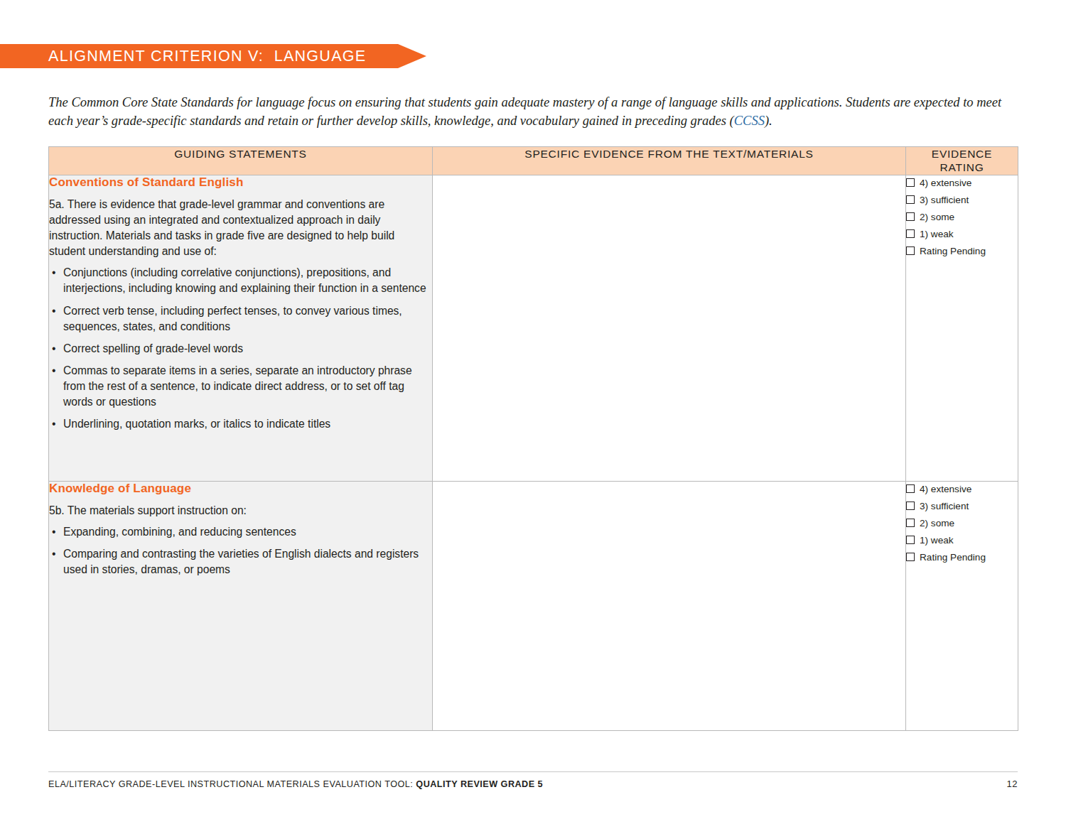ALIGNMENT CRITERION V: LANGUAGE
The Common Core State Standards for language focus on ensuring that students gain adequate mastery of a range of language skills and applications. Students are expected to meet each year’s grade-specific standards and retain or further develop skills, knowledge, and vocabulary gained in preceding grades (CCSS).
| GUIDING STATEMENTS | SPECIFIC EVIDENCE FROM THE TEXT/MATERIALS | EVIDENCE RATING |
| --- | --- | --- |
| Conventions of Standard English 5a. There is evidence that grade-level grammar and conventions are addressed using an integrated and contextualized approach in daily instruction. Materials and tasks in grade five are designed to help build student understanding and use of: Conjunctions (including correlative conjunctions), prepositions, and interjections, including knowing and explaining their function in a sentence Correct verb tense, including perfect tenses, to convey various times, sequences, states, and conditions Correct spelling of grade-level words Commas to separate items in a series, separate an introductory phrase from the rest of a sentence, to indicate direct address, or to set off tag words or questions Underlining, quotation marks, or italics to indicate titles | | 4) extensive 3) sufficient 2) some 1) weak Rating Pending |
| Knowledge of Language 5b. The materials support instruction on: Expanding, combining, and reducing sentences Comparing and contrasting the varieties of English dialects and registers used in stories, dramas, or poems | | 4) extensive 3) sufficient 2) some 1) weak Rating Pending |
ELA/LITERACY GRADE-LEVEL INSTRUCTIONAL MATERIALS EVALUATION TOOL: QUALITY REVIEW GRADE 5
12